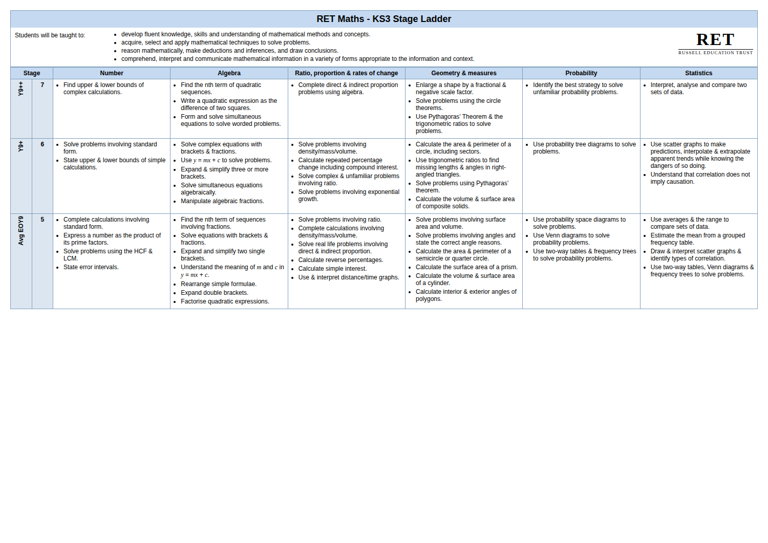RET Maths - KS3 Stage Ladder
RET
RUSSELL EDUCATION TRUST
Students will be taught to:
develop fluent knowledge, skills and understanding of mathematical methods and concepts.
acquire, select and apply mathematical techniques to solve problems.
reason mathematically, make deductions and inferences, and draw conclusions.
comprehend, interpret and communicate mathematical information in a variety of forms appropriate to the information and context.
| Stage | Number | Algebra | Ratio, proportion & rates of change | Geometry & measures | Probability | Statistics |
| --- | --- | --- | --- | --- | --- | --- |
| Y9++ | 7 | Find upper & lower bounds of complex calculations. | Find the nth term of quadratic sequences. Write a quadratic expression as the difference of two squares. Form and solve simultaneous equations to solve worded problems. | Complete direct & indirect proportion problems using algebra. | Enlarge a shape by a fractional & negative scale factor. Solve problems using the circle theorems. Use Pythagoras’ Theorem & the trigonometric ratios to solve problems. | Identify the best strategy to solve unfamiliar probability problems. | Interpret, analyse and compare two sets of data. |
| Y9+ | 6 | Solve problems involving standard form. State upper & lower bounds of simple calculations. | Solve complex equations with brackets & fractions. Use y = mx + c to solve problems. Expand & simplify three or more brackets. Solve simultaneous equations algebraically. Manipulate algebraic fractions. | Solve problems involving density/mass/volume. Calculate repeated percentage change including compound interest. Solve complex & unfamiliar problems involving ratio. Solve problems involving exponential growth. | Calculate the area & perimeter of a circle, including sectors. Use trigonometric ratios to find missing lengths & angles in right-angled triangles. Solve problems using Pythagoras’ theorem. Calculate the volume & surface area of composite solids. | Use probability tree diagrams to solve problems. | Use scatter graphs to make predictions, interpolate & extrapolate apparent trends while knowing the dangers of so doing. Understand that correlation does not imply causation. |
| Avg EOY9 | 5 | Complete calculations involving standard form. Express a number as the product of its prime factors. Solve problems using the HCF & LCM. State error intervals. | Find the nth term of sequences involving fractions. Solve equations with brackets & fractions. Expand and simplify two single brackets. Understand the meaning of m and c in y = mx + c . Rearrange simple formulae. Expand double brackets. Factorise quadratic expressions. | Solve problems involving ratio. Complete calculations involving density/mass/volume. Solve real life problems involving direct & indirect proportion. Calculate reverse percentages. Calculate simple interest. Use & interpret distance/time graphs. | Solve problems involving surface area and volume. Solve problems involving angles and state the correct angle reasons. Calculate the area & perimeter of a semicircle or quarter circle. Calculate the surface area of a prism. Calculate the volume & surface area of a cylinder. Calculate interior & exterior angles of polygons. | Use probability space diagrams to solve problems. Use Venn diagrams to solve probability problems. Use two-way tables & frequency trees to solve probability problems. | Use averages & the range to compare sets of data. Estimate the mean from a grouped frequency table. Draw & interpret scatter graphs & identify types of correlation. Use two-way tables, Venn diagrams & frequency trees to solve problems. |